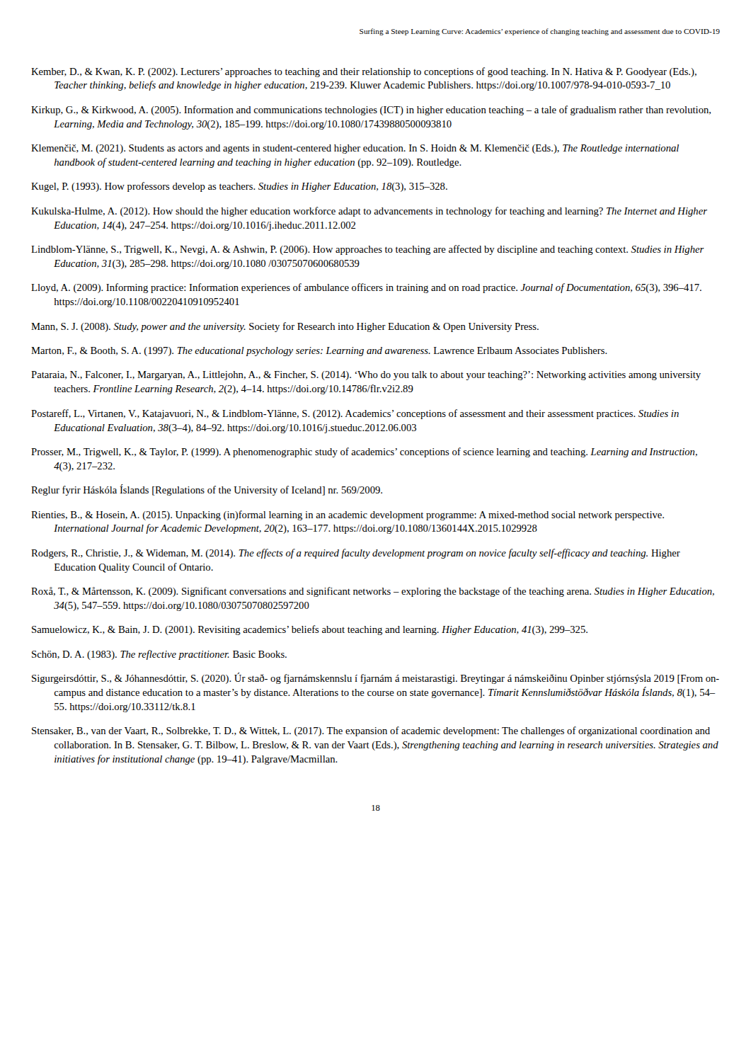Surfing a Steep Learning Curve: Academics’ experience of changing teaching and assessment due to COVID-19
Kember, D., & Kwan, K. P. (2002). Lecturers’ approaches to teaching and their relationship to conceptions of good teaching. In N. Hativa & P. Goodyear (Eds.), Teacher thinking, beliefs and knowledge in higher education, 219-239. Kluwer Academic Publishers. https://doi.org/10.1007/978-94-010-0593-7_10
Kirkup, G., & Kirkwood, A. (2005). Information and communications technologies (ICT) in higher education teaching – a tale of gradualism rather than revolution, Learning, Media and Technology, 30(2), 185–199. https://doi.org/10.1080/17439880500093810
Klemenčič, M. (2021). Students as actors and agents in student-centered higher education. In S. Hoidn & M. Klemenčič (Eds.), The Routledge international handbook of student-centered learning and teaching in higher education (pp. 92–109). Routledge.
Kugel, P. (1993). How professors develop as teachers. Studies in Higher Education, 18(3), 315–328.
Kukulska-Hulme, A. (2012). How should the higher education workforce adapt to advancements in technology for teaching and learning? The Internet and Higher Education, 14(4), 247–254. https://doi.org/10.1016/j.iheduc.2011.12.002
Lindblom-Ylänne, S., Trigwell, K., Nevgi, A. & Ashwin, P. (2006). How approaches to teaching are affected by discipline and teaching context. Studies in Higher Education, 31(3), 285–298. https://doi.org/10.1080 /03075070600680539
Lloyd, A. (2009). Informing practice: Information experiences of ambulance officers in training and on road practice. Journal of Documentation, 65(3), 396–417. https://doi.org/10.1108/00220410910952401
Mann, S. J. (2008). Study, power and the university. Society for Research into Higher Education & Open University Press.
Marton, F., & Booth, S. A. (1997). The educational psychology series: Learning and awareness. Lawrence Erlbaum Associates Publishers.
Pataraia, N., Falconer, I., Margaryan, A., Littlejohn, A., & Fincher, S. (2014). ‘Who do you talk to about your teaching?’: Networking activities among university teachers. Frontline Learning Research, 2(2), 4–14. https://doi.org/10.14786/flr.v2i2.89
Postareff, L., Virtanen, V., Katajavuori, N., & Lindblom-Ylänne, S. (2012). Academics’ conceptions of assessment and their assessment practices. Studies in Educational Evaluation, 38(3–4), 84–92. https://doi.org/10.1016/j.stueduc.2012.06.003
Prosser, M., Trigwell, K., & Taylor, P. (1999). A phenomenographic study of academics’ conceptions of science learning and teaching. Learning and Instruction, 4(3), 217–232.
Reglur fyrir Háskóla Íslands [Regulations of the University of Iceland] nr. 569/2009.
Rienties, B., & Hosein, A. (2015). Unpacking (in)formal learning in an academic development programme: A mixed-method social network perspective. International Journal for Academic Development, 20(2), 163–177. https://doi.org/10.1080/1360144X.2015.1029928
Rodgers, R., Christie, J., & Wideman, M. (2014). The effects of a required faculty development program on novice faculty self-efficacy and teaching. Higher Education Quality Council of Ontario.
Roxå, T., & Mårtensson, K. (2009). Significant conversations and significant networks – exploring the backstage of the teaching arena. Studies in Higher Education, 34(5), 547–559. https://doi.org/10.1080/03075070802597200
Samuelowicz, K., & Bain, J. D. (2001). Revisiting academics’ beliefs about teaching and learning. Higher Education, 41(3), 299–325.
Schön, D. A. (1983). The reflective practitioner. Basic Books.
Sigurgeirsdóttir, S., & Jóhannesdóttir, S. (2020). Úr stað- og fjarnámskennslu í fjarnám á meistarastigi. Breytingar á námskeiðinu Opinber stjórnsýsla 2019 [From on-campus and distance education to a master’s by distance. Alterations to the course on state governance]. Tímarit Kennslumiðstöðvar Háskóla Íslands, 8(1), 54–55. https://doi.org/10.33112/tk.8.1
Stensaker, B., van der Vaart, R., Solbrekke, T. D., & Wittek, L. (2017). The expansion of academic development: The challenges of organizational coordination and collaboration. In B. Stensaker, G. T. Bilbow, L. Breslow, & R. van der Vaart (Eds.), Strengthening teaching and learning in research universities. Strategies and initiatives for institutional change (pp. 19–41). Palgrave/Macmillan.
18